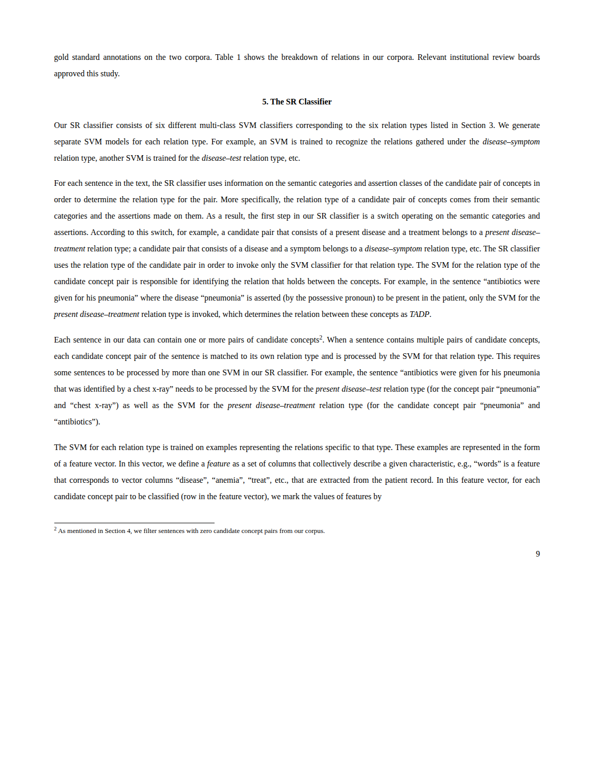gold standard annotations on the two corpora. Table 1 shows the breakdown of relations in our corpora. Relevant institutional review boards approved this study.
5. The SR Classifier
Our SR classifier consists of six different multi-class SVM classifiers corresponding to the six relation types listed in Section 3. We generate separate SVM models for each relation type. For example, an SVM is trained to recognize the relations gathered under the disease–symptom relation type, another SVM is trained for the disease–test relation type, etc.
For each sentence in the text, the SR classifier uses information on the semantic categories and assertion classes of the candidate pair of concepts in order to determine the relation type for the pair. More specifically, the relation type of a candidate pair of concepts comes from their semantic categories and the assertions made on them. As a result, the first step in our SR classifier is a switch operating on the semantic categories and assertions. According to this switch, for example, a candidate pair that consists of a present disease and a treatment belongs to a present disease–treatment relation type; a candidate pair that consists of a disease and a symptom belongs to a disease–symptom relation type, etc. The SR classifier uses the relation type of the candidate pair in order to invoke only the SVM classifier for that relation type. The SVM for the relation type of the candidate concept pair is responsible for identifying the relation that holds between the concepts. For example, in the sentence “antibiotics were given for his pneumonia” where the disease “pneumonia” is asserted (by the possessive pronoun) to be present in the patient, only the SVM for the present disease–treatment relation type is invoked, which determines the relation between these concepts as TADP.
Each sentence in our data can contain one or more pairs of candidate concepts2. When a sentence contains multiple pairs of candidate concepts, each candidate concept pair of the sentence is matched to its own relation type and is processed by the SVM for that relation type. This requires some sentences to be processed by more than one SVM in our SR classifier. For example, the sentence “antibiotics were given for his pneumonia that was identified by a chest x-ray” needs to be processed by the SVM for the present disease–test relation type (for the concept pair “pneumonia” and “chest x-ray”) as well as the SVM for the present disease–treatment relation type (for the candidate concept pair “pneumonia” and “antibiotics”).
The SVM for each relation type is trained on examples representing the relations specific to that type. These examples are represented in the form of a feature vector. In this vector, we define a feature as a set of columns that collectively describe a given characteristic, e.g., “words” is a feature that corresponds to vector columns “disease”, “anemia”, “treat”, etc., that are extracted from the patient record. In this feature vector, for each candidate concept pair to be classified (row in the feature vector), we mark the values of features by
2 As mentioned in Section 4, we filter sentences with zero candidate concept pairs from our corpus.
9